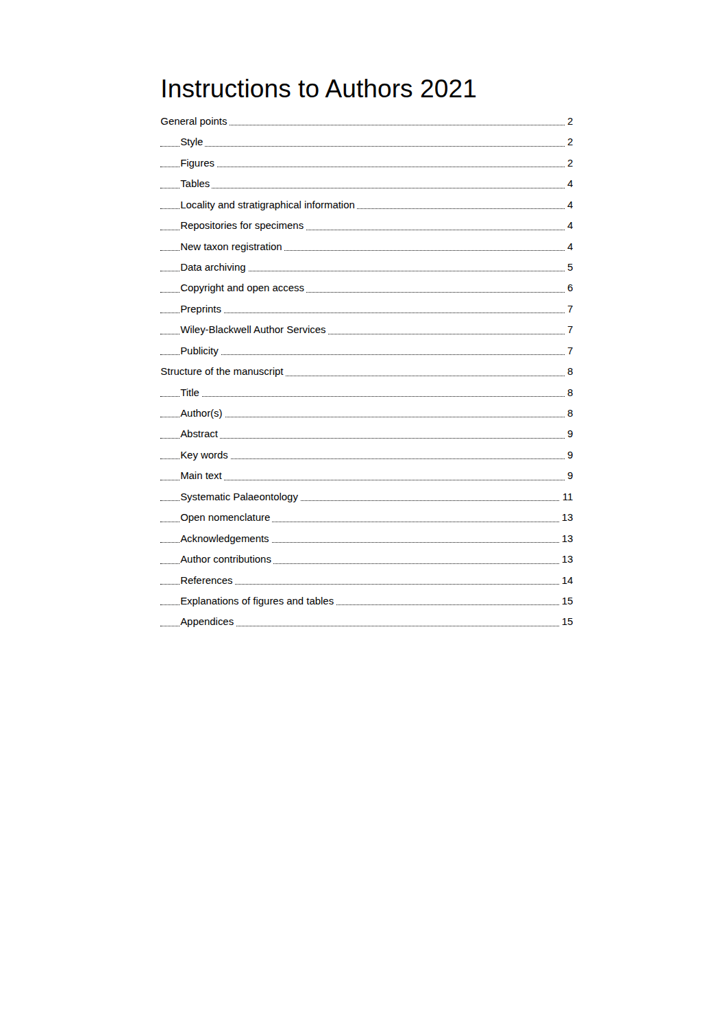Instructions to Authors 2021
2 General points
2 Style
2 Figures
4 Tables
4 Locality and stratigraphical information
4 Repositories for specimens
4 New taxon registration
5 Data archiving
6 Copyright and open access
7 Preprints
7 Wiley-Blackwell Author Services
7 Publicity
8 Structure of the manuscript
8 Title
8 Author(s)
9 Abstract
9 Key words
9 Main text
11 Systematic Palaeontology
13 Open nomenclature
13 Acknowledgements
13 Author contributions
14 References
15 Explanations of figures and tables
15 Appendices